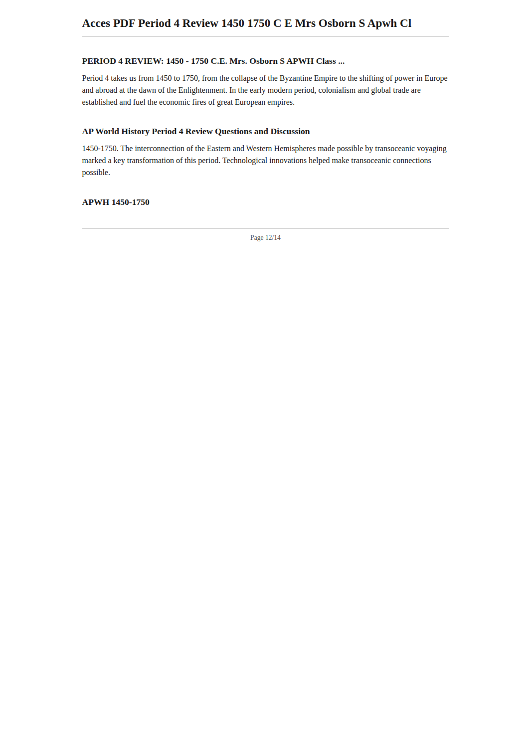Acces PDF Period 4 Review 1450 1750 C E Mrs Osborn S Apwh Cl
PERIOD 4 REVIEW: 1450 - 1750 C.E. Mrs. Osborn S APWH Class ...
Period 4 takes us from 1450 to 1750, from the collapse of the Byzantine Empire to the shifting of power in Europe and abroad at the dawn of the Enlightenment. In the early modern period, colonialism and global trade are established and fuel the economic fires of great European empires.
AP World History Period 4 Review Questions and Discussion
1450-1750. The interconnection of the Eastern and Western Hemispheres made possible by transoceanic voyaging marked a key transformation of this period. Technological innovations helped make transoceanic connections possible.
APWH 1450-1750
Page 12/14